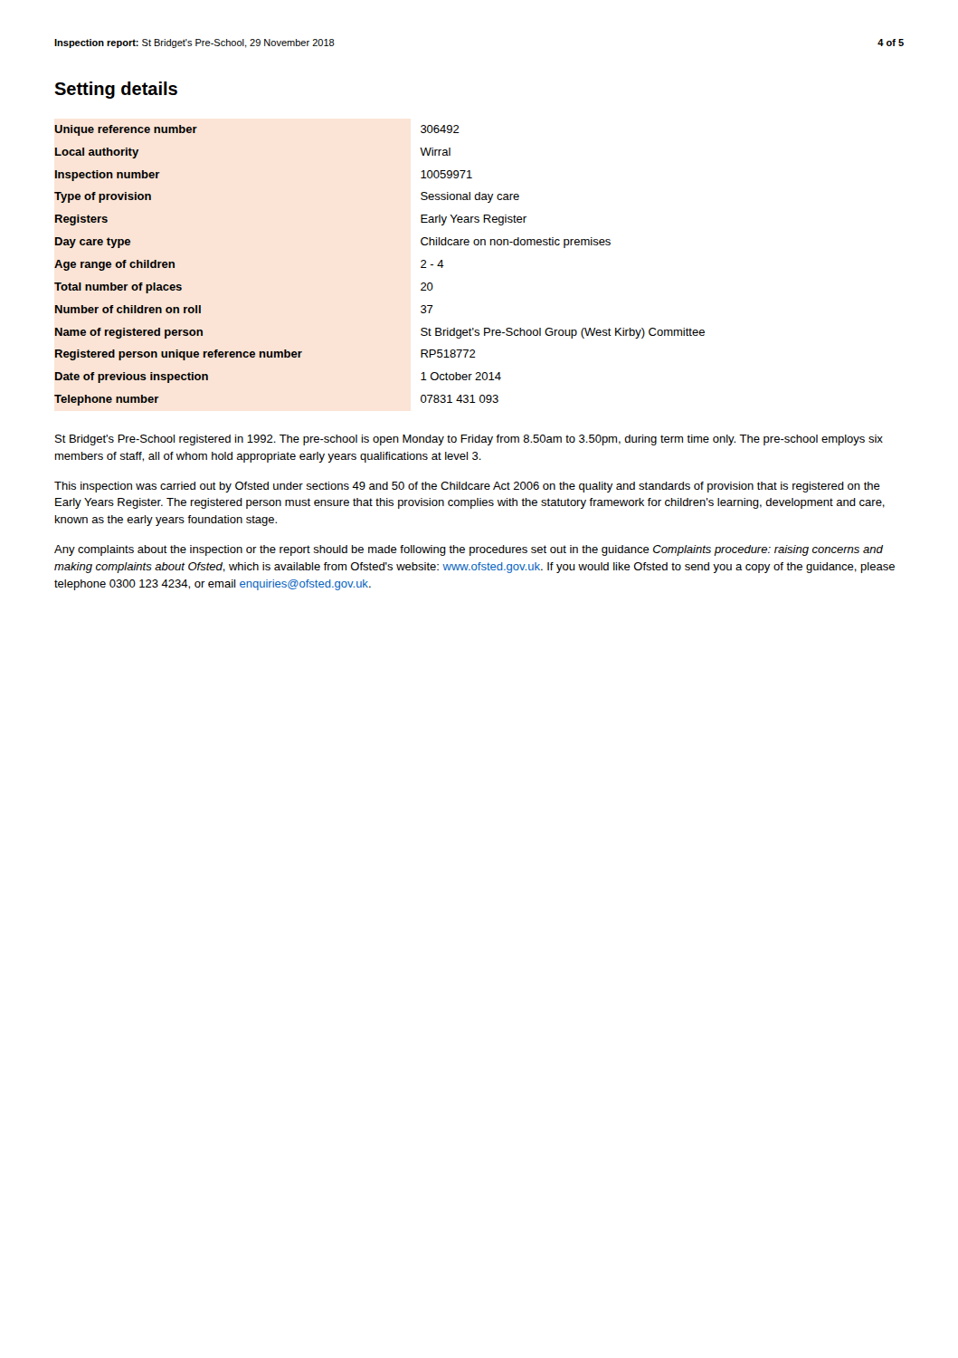Inspection report: St Bridget's Pre-School, 29 November 2018
4 of 5
Setting details
| Unique reference number | 306492 |
| Local authority | Wirral |
| Inspection number | 10059971 |
| Type of provision | Sessional day care |
| Registers | Early Years Register |
| Day care type | Childcare on non-domestic premises |
| Age range of children | 2 - 4 |
| Total number of places | 20 |
| Number of children on roll | 37 |
| Name of registered person | St Bridget's Pre-School Group (West Kirby) Committee |
| Registered person unique reference number | RP518772 |
| Date of previous inspection | 1 October 2014 |
| Telephone number | 07831 431 093 |
St Bridget's Pre-School registered in 1992. The pre-school is open Monday to Friday from 8.50am to 3.50pm, during term time only. The pre-school employs six members of staff, all of whom hold appropriate early years qualifications at level 3.
This inspection was carried out by Ofsted under sections 49 and 50 of the Childcare Act 2006 on the quality and standards of provision that is registered on the Early Years Register. The registered person must ensure that this provision complies with the statutory framework for children's learning, development and care, known as the early years foundation stage.
Any complaints about the inspection or the report should be made following the procedures set out in the guidance Complaints procedure: raising concerns and making complaints about Ofsted, which is available from Ofsted's website: www.ofsted.gov.uk. If you would like Ofsted to send you a copy of the guidance, please telephone 0300 123 4234, or email enquiries@ofsted.gov.uk.